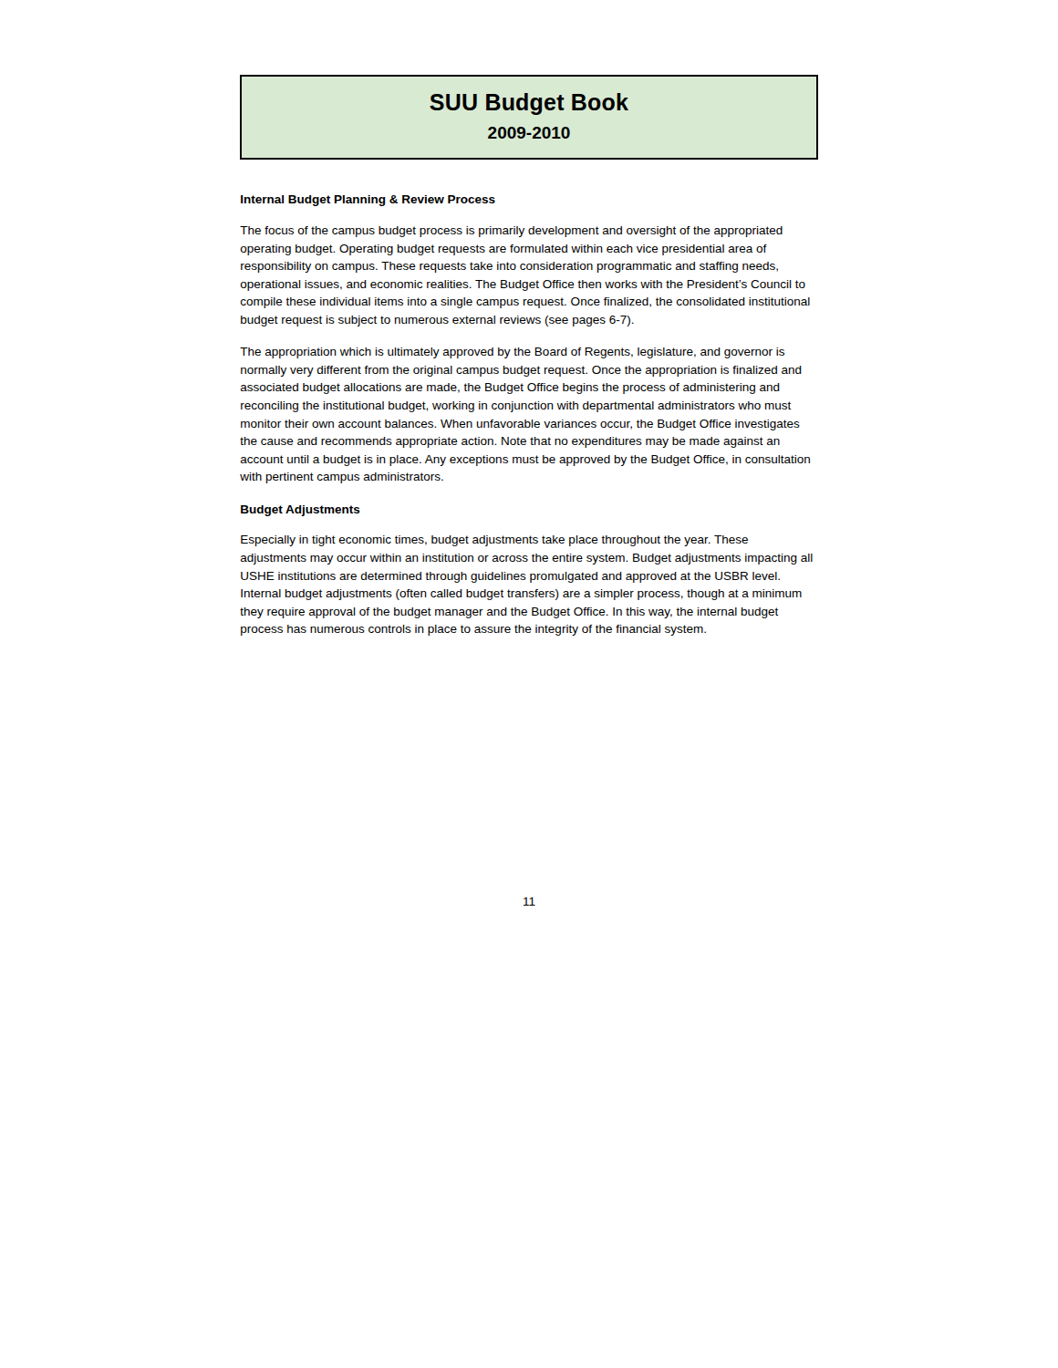SUU Budget Book
2009-2010
Internal Budget Planning & Review Process
The focus of the campus budget process is primarily development and oversight of the appropriated operating budget. Operating budget requests are formulated within each vice presidential area of responsibility on campus. These requests take into consideration programmatic and staffing needs, operational issues, and economic realities. The Budget Office then works with the President’s Council to compile these individual items into a single campus request. Once finalized, the consolidated institutional budget request is subject to numerous external reviews (see pages 6-7).
The appropriation which is ultimately approved by the Board of Regents, legislature, and governor is normally very different from the original campus budget request. Once the appropriation is finalized and associated budget allocations are made, the Budget Office begins the process of administering and reconciling the institutional budget, working in conjunction with departmental administrators who must monitor their own account balances. When unfavorable variances occur, the Budget Office investigates the cause and recommends appropriate action. Note that no expenditures may be made against an account until a budget is in place. Any exceptions must be approved by the Budget Office, in consultation with pertinent campus administrators.
Budget Adjustments
Especially in tight economic times, budget adjustments take place throughout the year. These adjustments may occur within an institution or across the entire system. Budget adjustments impacting all USHE institutions are determined through guidelines promulgated and approved at the USBR level. Internal budget adjustments (often called budget transfers) are a simpler process, though at a minimum they require approval of the budget manager and the Budget Office. In this way, the internal budget process has numerous controls in place to assure the integrity of the financial system.
11